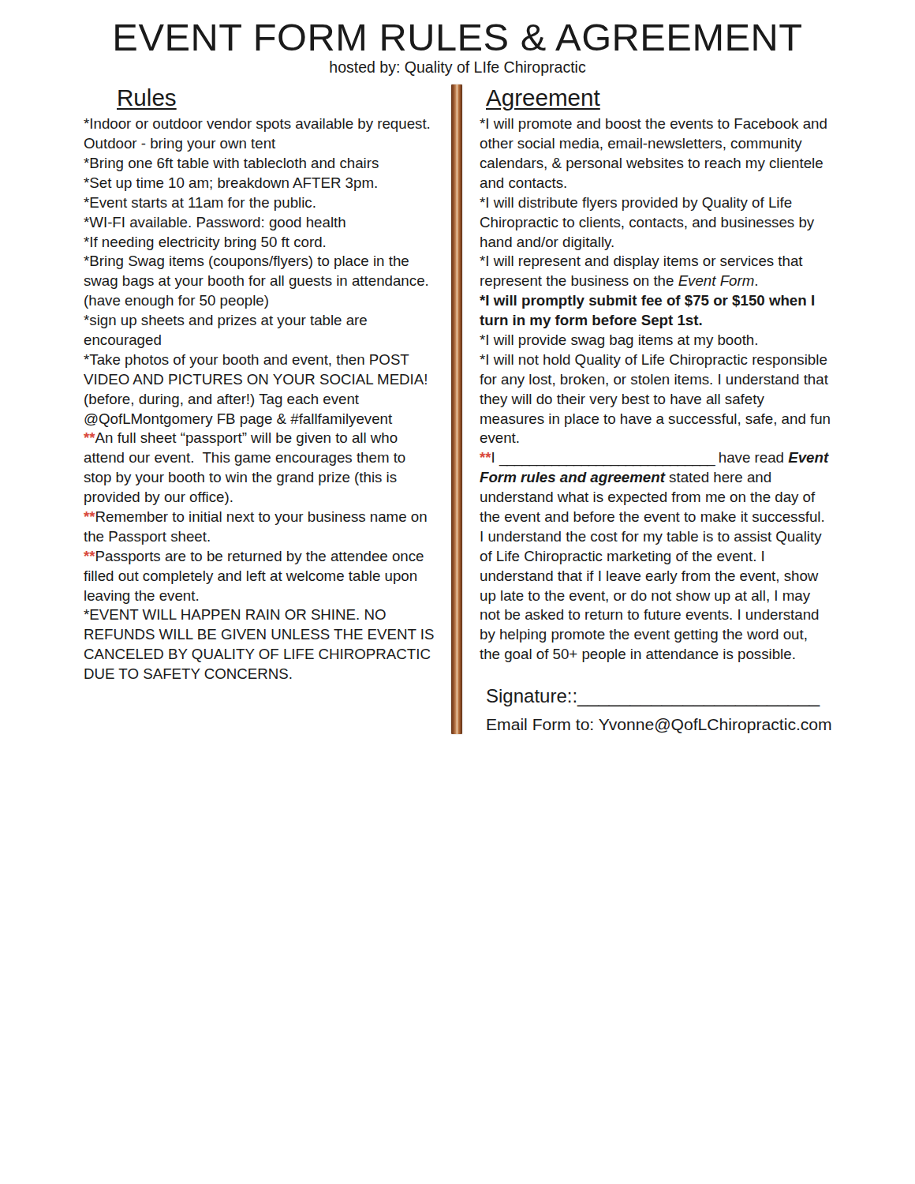EVENT FORM RULES & AGREEMENT
hosted by: Quality of LIfe Chiropractic
Rules
*Indoor or outdoor vendor spots available by request. Outdoor - bring your own tent
*Bring one 6ft table with tablecloth and chairs
*Set up time 10 am; breakdown AFTER 3pm.
*Event starts at 11am for the public.
*WI-FI available. Password: good health
*If needing electricity bring 50 ft cord.
*Bring Swag items (coupons/flyers) to place in the swag bags at your booth for all guests in attendance. (have enough for 50 people)
*sign up sheets and prizes at your table are encouraged
*Take photos of your booth and event, then POST VIDEO AND PICTURES ON YOUR SOCIAL MEDIA! (before, during, and after!) Tag each event @QofLMontgomery FB page & #fallfamilyevent
**An full sheet “passport” will be given to all who attend our event. This game encourages them to stop by your booth to win the grand prize (this is provided by our office).
**Remember to initial next to your business name on the Passport sheet.
**Passports are to be returned by the attendee once filled out completely and left at welcome table upon leaving the event.
*EVENT WILL HAPPEN RAIN OR SHINE. NO REFUNDS WILL BE GIVEN UNLESS THE EVENT IS CANCELED BY QUALITY OF LIFE CHIROPRACTIC DUE TO SAFETY CONCERNS.
Agreement
*I will promote and boost the events to Facebook and other social media, email-newsletters, community calendars, & personal websites to reach my clientele and contacts.
*I will distribute flyers provided by Quality of Life Chiropractic to clients, contacts, and businesses by hand and/or digitally.
*I will represent and display items or services that represent the business on the Event Form.
*I will promptly submit fee of $75 or $150 when I turn in my form before Sept 1st.
*I will provide swag bag items at my booth.
*I will not hold Quality of Life Chiropractic responsible for any lost, broken, or stolen items. I understand that they will do their very best to have all safety measures in place to have a successful, safe, and fun event.
**I _____________________________ have read Event Form rules and agreement stated here and understand what is expected from me on the day of the event and before the event to make it successful. I understand the cost for my table is to assist Quality of Life Chiropractic marketing of the event. I understand that if I leave early from the event, show up late to the event, or do not show up at all, I may not be asked to return to future events. I understand by helping promote the event getting the word out, the goal of 50+ people in attendance is possible.
Signature::_______________________
Email Form to: Yvonne@QofLChiropractic.com